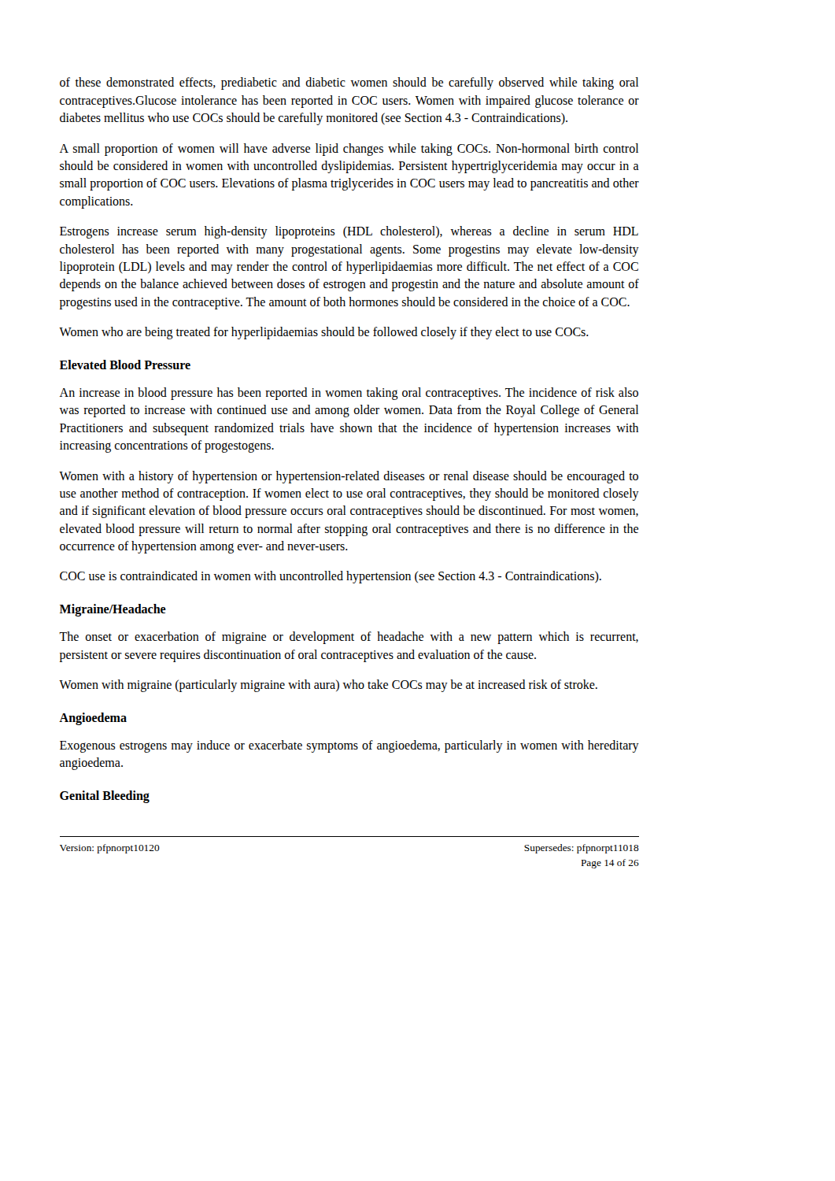of these demonstrated effects, prediabetic and diabetic women should be carefully observed while taking oral contraceptives.Glucose intolerance has been reported in COC users. Women with impaired glucose tolerance or diabetes mellitus who use COCs should be carefully monitored (see Section 4.3 - Contraindications).
A small proportion of women will have adverse lipid changes while taking COCs. Non-hormonal birth control should be considered in women with uncontrolled dyslipidemias. Persistent hypertriglyceridemia may occur in a small proportion of COC users. Elevations of plasma triglycerides in COC users may lead to pancreatitis and other complications.
Estrogens increase serum high-density lipoproteins (HDL cholesterol), whereas a decline in serum HDL cholesterol has been reported with many progestational agents. Some progestins may elevate low-density lipoprotein (LDL) levels and may render the control of hyperlipidaemias more difficult. The net effect of a COC depends on the balance achieved between doses of estrogen and progestin and the nature and absolute amount of progestins used in the contraceptive. The amount of both hormones should be considered in the choice of a COC.
Women who are being treated for hyperlipidaemias should be followed closely if they elect to use COCs.
Elevated Blood Pressure
An increase in blood pressure has been reported in women taking oral contraceptives. The incidence of risk also was reported to increase with continued use and among older women. Data from the Royal College of General Practitioners and subsequent randomized trials have shown that the incidence of hypertension increases with increasing concentrations of progestogens.
Women with a history of hypertension or hypertension-related diseases or renal disease should be encouraged to use another method of contraception. If women elect to use oral contraceptives, they should be monitored closely and if significant elevation of blood pressure occurs oral contraceptives should be discontinued. For most women, elevated blood pressure will return to normal after stopping oral contraceptives and there is no difference in the occurrence of hypertension among ever- and never-users.
COC use is contraindicated in women with uncontrolled hypertension (see Section 4.3 - Contraindications).
Migraine/Headache
The onset or exacerbation of migraine or development of headache with a new pattern which is recurrent, persistent or severe requires discontinuation of oral contraceptives and evaluation of the cause.
Women with migraine (particularly migraine with aura) who take COCs may be at increased risk of stroke.
Angioedema
Exogenous estrogens may induce or exacerbate symptoms of angioedema, particularly in women with hereditary angioedema.
Genital Bleeding
Version: pfpnorpt10120
Supersedes: pfpnorpt11018
Page 14 of 26